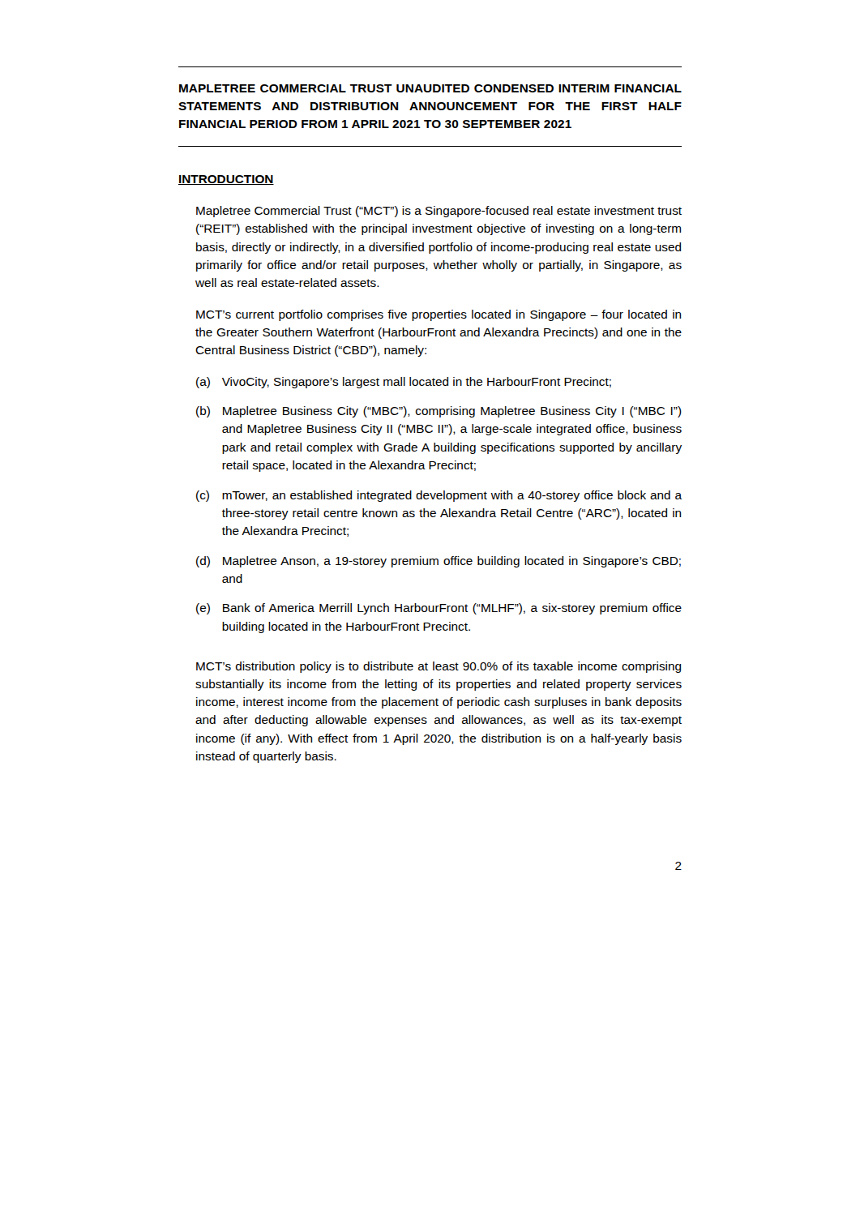MAPLETREE COMMERCIAL TRUST UNAUDITED CONDENSED INTERIM FINANCIAL STATEMENTS AND DISTRIBUTION ANNOUNCEMENT FOR THE FIRST HALF FINANCIAL PERIOD FROM 1 APRIL 2021 TO 30 SEPTEMBER 2021
INTRODUCTION
Mapletree Commercial Trust (“MCT”) is a Singapore-focused real estate investment trust (“REIT”) established with the principal investment objective of investing on a long-term basis, directly or indirectly, in a diversified portfolio of income-producing real estate used primarily for office and/or retail purposes, whether wholly or partially, in Singapore, as well as real estate-related assets.
MCT’s current portfolio comprises five properties located in Singapore – four located in the Greater Southern Waterfront (HarbourFront and Alexandra Precincts) and one in the Central Business District (“CBD”), namely:
(a) VivoCity, Singapore’s largest mall located in the HarbourFront Precinct;
(b) Mapletree Business City (“MBC”), comprising Mapletree Business City I (“MBC I”) and Mapletree Business City II (“MBC II”), a large-scale integrated office, business park and retail complex with Grade A building specifications supported by ancillary retail space, located in the Alexandra Precinct;
(c) mTower, an established integrated development with a 40-storey office block and a three-storey retail centre known as the Alexandra Retail Centre (“ARC”), located in the Alexandra Precinct;
(d) Mapletree Anson, a 19-storey premium office building located in Singapore’s CBD; and
(e) Bank of America Merrill Lynch HarbourFront (“MLHF”), a six-storey premium office building located in the HarbourFront Precinct.
MCT’s distribution policy is to distribute at least 90.0% of its taxable income comprising substantially its income from the letting of its properties and related property services income, interest income from the placement of periodic cash surpluses in bank deposits and after deducting allowable expenses and allowances, as well as its tax-exempt income (if any). With effect from 1 April 2020, the distribution is on a half-yearly basis instead of quarterly basis.
2